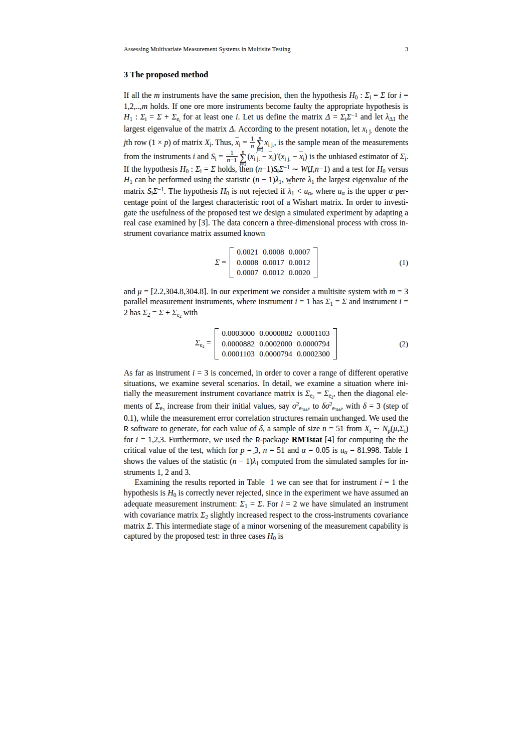Assessing Multivariate Measurement Systems in Multisite Testing 3
3 The proposed method
If all the m instruments have the same precision, then the hypothesis H 0 : Σi = Σ for i = 1,2,..,m holds. If one ore more instruments become faulty the appropriate hypothesis is H 1 : Σi = Σ + Σei for at least one i. Let us define the matrix Δ = ΣiΣ−1 and let λΔ1 the largest eigenvalue of the matrix Δ. According to the present notation, let xi j. denote the jth row (1 × p) of matrix Xi. Thus, xi = 1 n n∑j=1 xi j., is the sample mean of the measurements from the instruments i and Si = 1 n−1 n∑j=1(xi j. − xi)′(xi j. − xi) is the unbiased estimator of Σi. If the hypothesis H 0 : Σi = Σ holds, then (n−1)SiΣ−1 ∼ W(I,n−1) and a test for H 0 versus H 1 can be performed using the statistic (n − 1)̂λ 1, where ̂λ 1 the largest eigenvalue of the matrix SiΣ−1. The hypothesis H 0 is not rejected if ̂λ 1 < uα, where uα is the upper α percentage point of the largest characteristic root of a Wishart matrix. In order to investigate the usefulness of the proposed test we design a simulated experiment by adapting a real case examined by [3]. The data concern a three-dimensional process with cross instrument covariance matrix assumed known
Σ =
| 0.0021 | 0.0008 | 0.0007 |
| 0.0008 | 0.0017 | 0.0012 |
| 0.0007 | 0.0012 | 0.0020 |
(1)
and μ = [2.2,304.8,304.8]. In our experiment we consider a multisite system with m = 3 parallel measurement instruments, where instrument i = 1 has Σ 1 = Σ and instrument i = 2 has Σ 2 = Σ + Σe2 with
Σe2 =
| 0.0003000 | 0.0000882 | 0.0001103 |
| 0.0000882 | 0.0002000 | 0.0000794 |
| 0.0001103 | 0.0000794 | 0.0002300 |
(2)
As far as instrument i = 3 is concerned, in order to cover a range of different operative situations, we examine several scenarios. In detail, we examine a situation where initially the measurement instrument covariance matrix is Σe3 = Σe2, then the diagonal elements of Σe3 increase from their initial values, say σ 2 e3kk, to δσ 2 e3kk, with δ = 3 (step of 0.1), while the measurement error correlation structures remain unchanged. We used the R software to generate, for each value of δ, a sample of size n = 51 from Xi ∼ Np(μ,Σi) for i = 1,2,3. Furthermore, we used the R-package RMTstat [4] for computing the the critical value of the test, which for p = 3, n = 51 and α = 0.05 is uα = 81.998. Table 1 shows the values of the statistic (n − 1)̂λ 1 computed from the simulated samples for instruments 1, 2 and 3.
Examining the results reported in Table 1 we can see that for instrument i = 1 the hypothesis is H 0 is correctly never rejected, since in the experiment we have assumed an adequate measurement instrument: Σ 1 = Σ. For i = 2 we have simulated an instrument with covariance matrix Σ 2 slightly increased respect to the cross-instruments covariance matrix Σ. This intermediate stage of a minor worsening of the measurement capability is captured by the proposed test: in three cases H 0 is